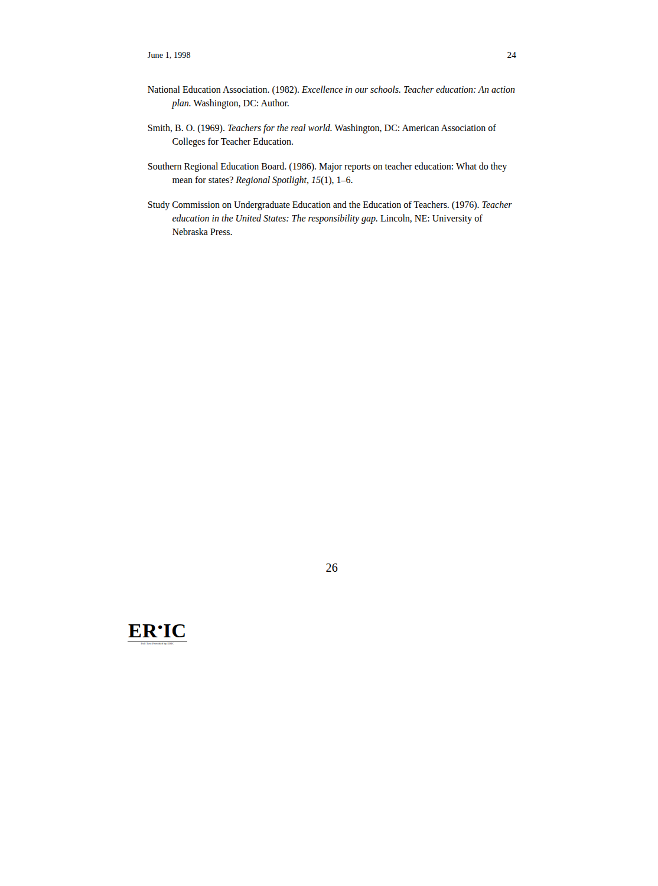June 1, 1998 24
National Education Association. (1982). Excellence in our schools. Teacher education: An action plan. Washington, DC: Author.
Smith, B. O. (1969). Teachers for the real world. Washington, DC: American Association of Colleges for Teacher Education.
Southern Regional Education Board. (1986). Major reports on teacher education: What do they mean for states? Regional Spotlight, 15(1), 1–6.
Study Commission on Undergraduate Education and the Education of Teachers. (1976). Teacher education in the United States: The responsibility gap. Lincoln, NE: University of Nebraska Press.
26
ER●IC Full Text Provided by ERIC